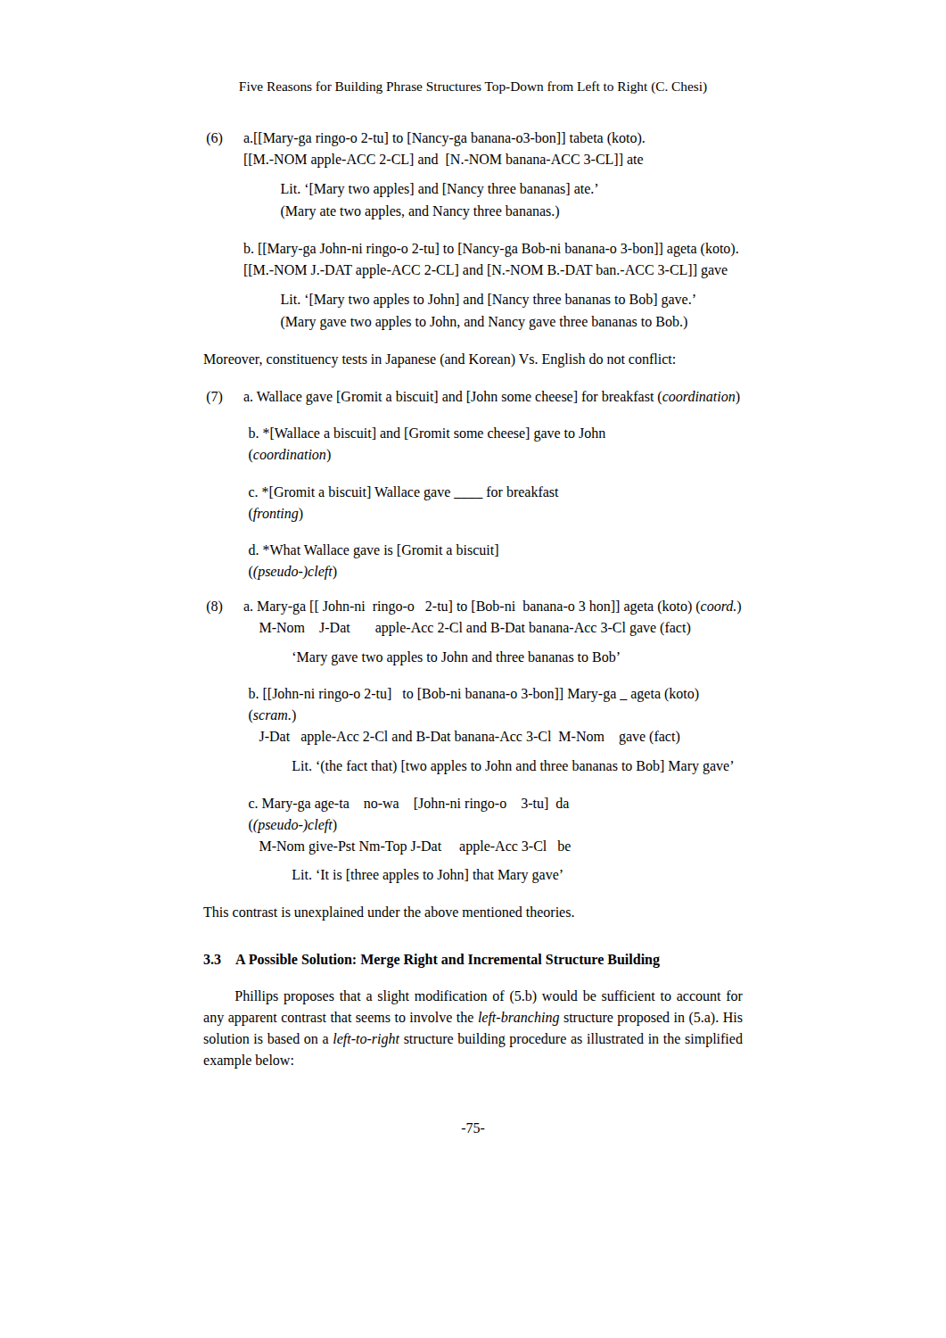Five Reasons for Building Phrase Structures Top-Down from Left to Right (C. Chesi)
(6)
a.[[Mary-ga ringo-o 2-tu] to [Nancy-ga banana-o3-bon]] tabeta (koto).
[[M.-NOM apple-ACC 2-CL] and [N.-NOM banana-ACC 3-CL]] ate
Lit. ‘[Mary two apples] and [Nancy three bananas] ate.’
(Mary ate two apples, and Nancy three bananas.)
b. [[Mary-ga John-ni ringo-o 2-tu] to [Nancy-ga Bob-ni banana-o 3-bon]] ageta (koto).
[[M.-NOM J.-DAT apple-ACC 2-CL] and [N.-NOM B.-DAT ban.-ACC 3-CL]] gave
Lit. ‘[Mary two apples to John] and [Nancy three bananas to Bob] gave.’
(Mary gave two apples to John, and Nancy gave three bananas to Bob.)
Moreover, constituency tests in Japanese (and Korean) Vs. English do not conflict:
(7)
a. Wallace gave [Gromit a biscuit] and [John some cheese] for breakfast (coordination)
b. *[Wallace a biscuit] and [Gromit some cheese] gave to John (coordination)
c. *[Gromit a biscuit] Wallace gave ____ for breakfast (fronting)
d. *What Wallace gave is [Gromit a biscuit] ((pseudo-)cleft)
(8)
a. Mary-ga [[ John-ni ringo-o 2-tu] to [Bob-ni banana-o 3 hon]] ageta (koto) (coord.)
M-Nom J-Dat apple-Acc 2-Cl and B-Dat banana-Acc 3-Cl gave (fact)
‘Mary gave two apples to John and three bananas to Bob’
b. [[John-ni ringo-o 2-tu] to [Bob-ni banana-o 3-bon]] Mary-ga _ ageta (koto) (scram.)
J-Dat apple-Acc 2-Cl and B-Dat banana-Acc 3-Cl M-Nom gave (fact)
Lit. ‘(the fact that) [two apples to John and three bananas to Bob] Mary gave’
c. Mary-ga age-ta no-wa [John-ni ringo-o 3-tu] da ((pseudo-)cleft)
M-Nom give-Pst Nm-Top J-Dat apple-Acc 3-Cl be
Lit. ‘It is [three apples to John] that Mary gave’
This contrast is unexplained under the above mentioned theories.
3.3 A Possible Solution: Merge Right and Incremental Structure Building
Phillips proposes that a slight modification of (5.b) would be sufficient to account for any apparent contrast that seems to involve the left-branching structure proposed in (5.a). His solution is based on a left-to-right structure building procedure as illustrated in the simplified example below:
-75-